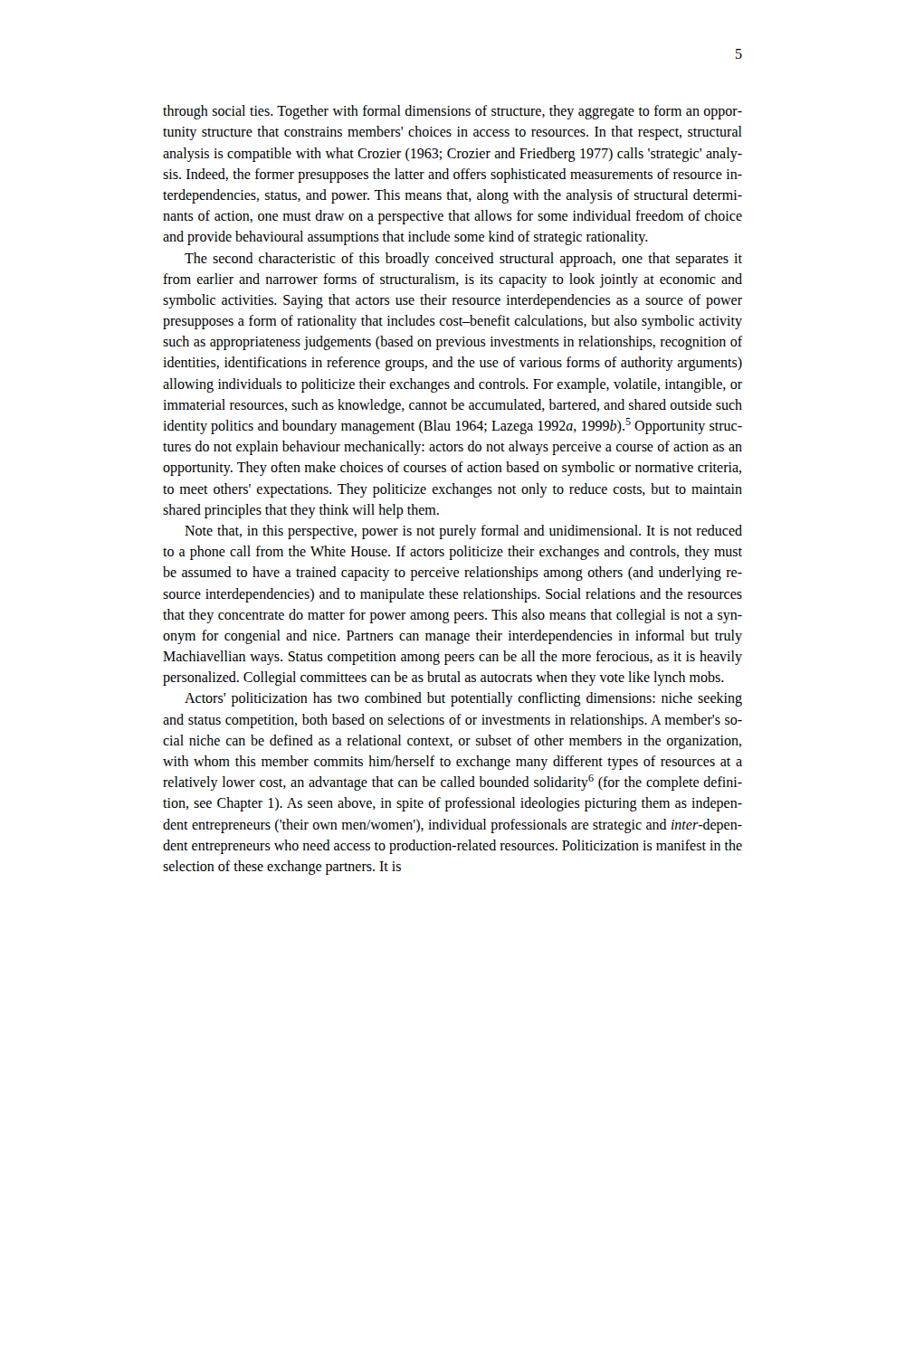5
through social ties. Together with formal dimensions of structure, they aggregate to form an opportunity structure that constrains members' choices in access to resources. In that respect, structural analysis is compatible with what Crozier (1963; Crozier and Friedberg 1977) calls 'strategic' analysis. Indeed, the former presupposes the latter and offers sophisticated measurements of resource interdependencies, status, and power. This means that, along with the analysis of structural determinants of action, one must draw on a perspective that allows for some individual freedom of choice and provide behavioural assumptions that include some kind of strategic rationality.
The second characteristic of this broadly conceived structural approach, one that separates it from earlier and narrower forms of structuralism, is its capacity to look jointly at economic and symbolic activities. Saying that actors use their resource interdependencies as a source of power presupposes a form of rationality that includes cost–benefit calculations, but also symbolic activity such as appropriateness judgements (based on previous investments in relationships, recognition of identities, identifications in reference groups, and the use of various forms of authority arguments) allowing individuals to politicize their exchanges and controls. For example, volatile, intangible, or immaterial resources, such as knowledge, cannot be accumulated, bartered, and shared outside such identity politics and boundary management (Blau 1964; Lazega 1992a, 1999b).5 Opportunity structures do not explain behaviour mechanically: actors do not always perceive a course of action as an opportunity. They often make choices of courses of action based on symbolic or normative criteria, to meet others' expectations. They politicize exchanges not only to reduce costs, but to maintain shared principles that they think will help them.
Note that, in this perspective, power is not purely formal and unidimensional. It is not reduced to a phone call from the White House. If actors politicize their exchanges and controls, they must be assumed to have a trained capacity to perceive relationships among others (and underlying resource interdependencies) and to manipulate these relationships. Social relations and the resources that they concentrate do matter for power among peers. This also means that collegial is not a synonym for congenial and nice. Partners can manage their interdependencies in informal but truly Machiavellian ways. Status competition among peers can be all the more ferocious, as it is heavily personalized. Collegial committees can be as brutal as autocrats when they vote like lynch mobs.
Actors' politicization has two combined but potentially conflicting dimensions: niche seeking and status competition, both based on selections of or investments in relationships. A member's social niche can be defined as a relational context, or subset of other members in the organization, with whom this member commits him/herself to exchange many different types of resources at a relatively lower cost, an advantage that can be called bounded solidarity6 (for the complete definition, see Chapter 1). As seen above, in spite of professional ideologies picturing them as independent entrepreneurs ('their own men/women'), individual professionals are strategic and inter-dependent entrepreneurs who need access to production-related resources. Politicization is manifest in the selection of these exchange partners. It is